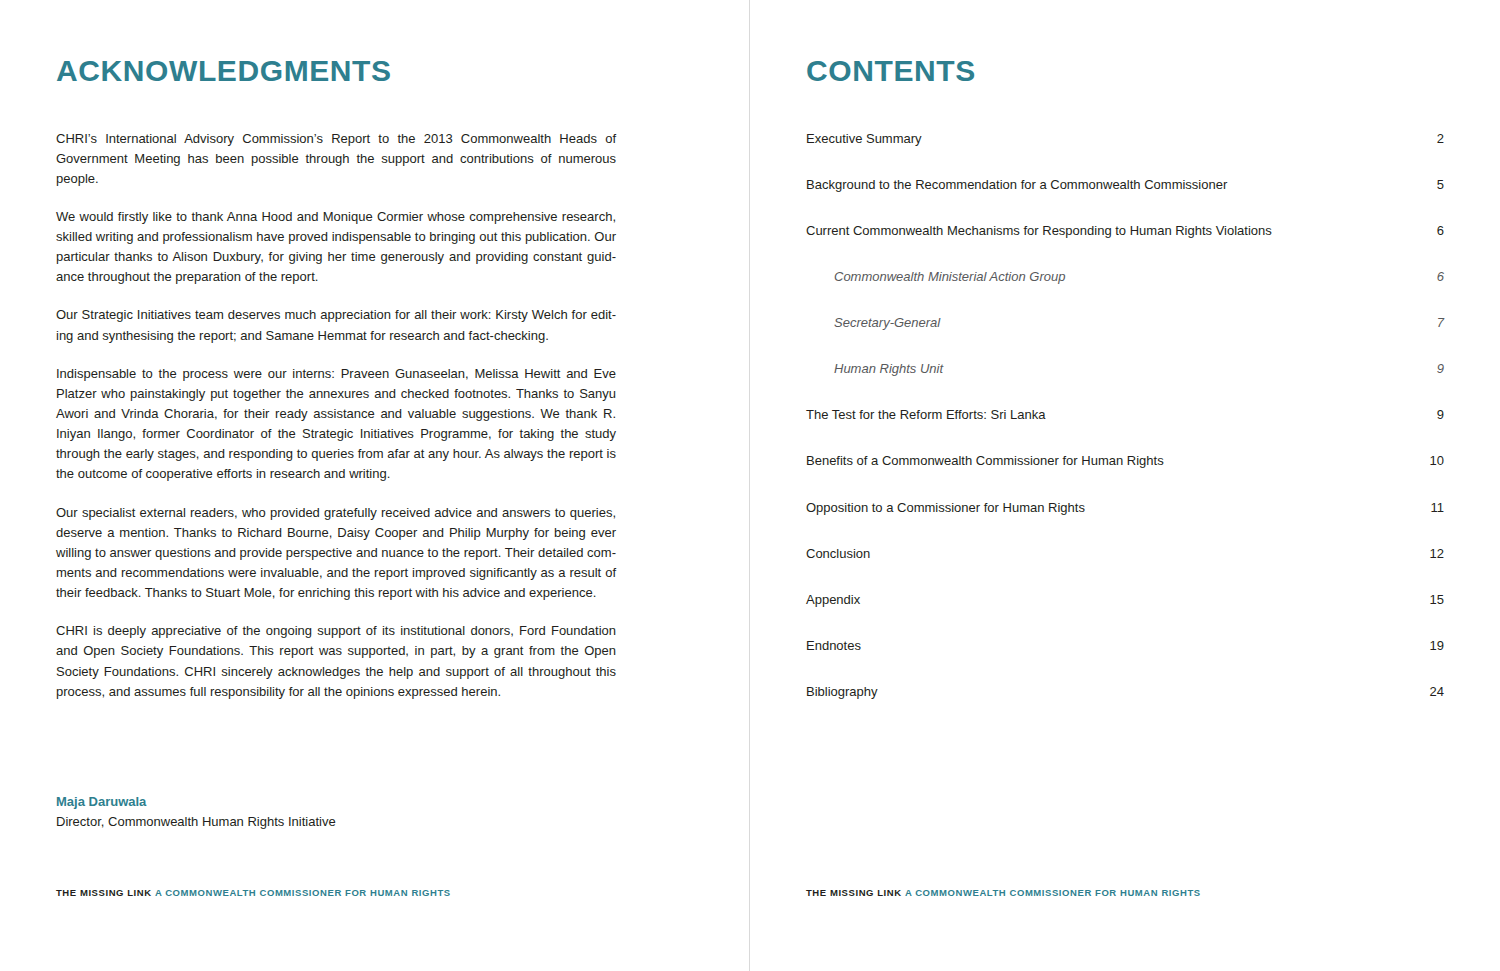Acknowledgments
CHRI’s International Advisory Commission’s Report to the 2013 Commonwealth Heads of Government Meeting has been possible through the support and contributions of numerous people.
We would firstly like to thank Anna Hood and Monique Cormier whose comprehensive research, skilled writing and professionalism have proved indispensable to bringing out this publication. Our particular thanks to Alison Duxbury, for giving her time generously and providing constant guidance throughout the preparation of the report.
Our Strategic Initiatives team deserves much appreciation for all their work: Kirsty Welch for editing and synthesising the report; and Samane Hemmat for research and fact-checking.
Indispensable to the process were our interns: Praveen Gunaseelan, Melissa Hewitt and Eve Platzer who painstakingly put together the annexures and checked footnotes. Thanks to Sanyu Awori and Vrinda Choraria, for their ready assistance and valuable suggestions. We thank R. Iniyan Ilango, former Coordinator of the Strategic Initiatives Programme, for taking the study through the early stages, and responding to queries from afar at any hour. As always the report is the outcome of cooperative efforts in research and writing.
Our specialist external readers, who provided gratefully received advice and answers to queries, deserve a mention. Thanks to Richard Bourne, Daisy Cooper and Philip Murphy for being ever willing to answer questions and provide perspective and nuance to the report. Their detailed comments and recommendations were invaluable, and the report improved significantly as a result of their feedback. Thanks to Stuart Mole, for enriching this report with his advice and experience.
CHRI is deeply appreciative of the ongoing support of its institutional donors, Ford Foundation and Open Society Foundations. This report was supported, in part, by a grant from the Open Society Foundations. CHRI sincerely acknowledges the help and support of all throughout this process, and assumes full responsibility for all the opinions expressed herein.
Maja Daruwala
Director, Commonwealth Human Rights Initiative
THE MISSING LINK A Commonwealth Commissioner for Human Rights
Contents
Executive Summary 2
Background to the Recommendation for a Commonwealth Commissioner 5
Current Commonwealth Mechanisms for Responding to Human Rights Violations 6
Commonwealth Ministerial Action Group 6
Secretary-General 7
Human Rights Unit 9
The Test for the Reform Efforts: Sri Lanka 9
Benefits of a Commonwealth Commissioner for Human Rights 10
Opposition to a Commissioner for Human Rights 11
Conclusion 12
Appendix 15
Endnotes 19
Bibliography 24
THE MISSING LINK A Commonwealth Commissioner for Human Rights